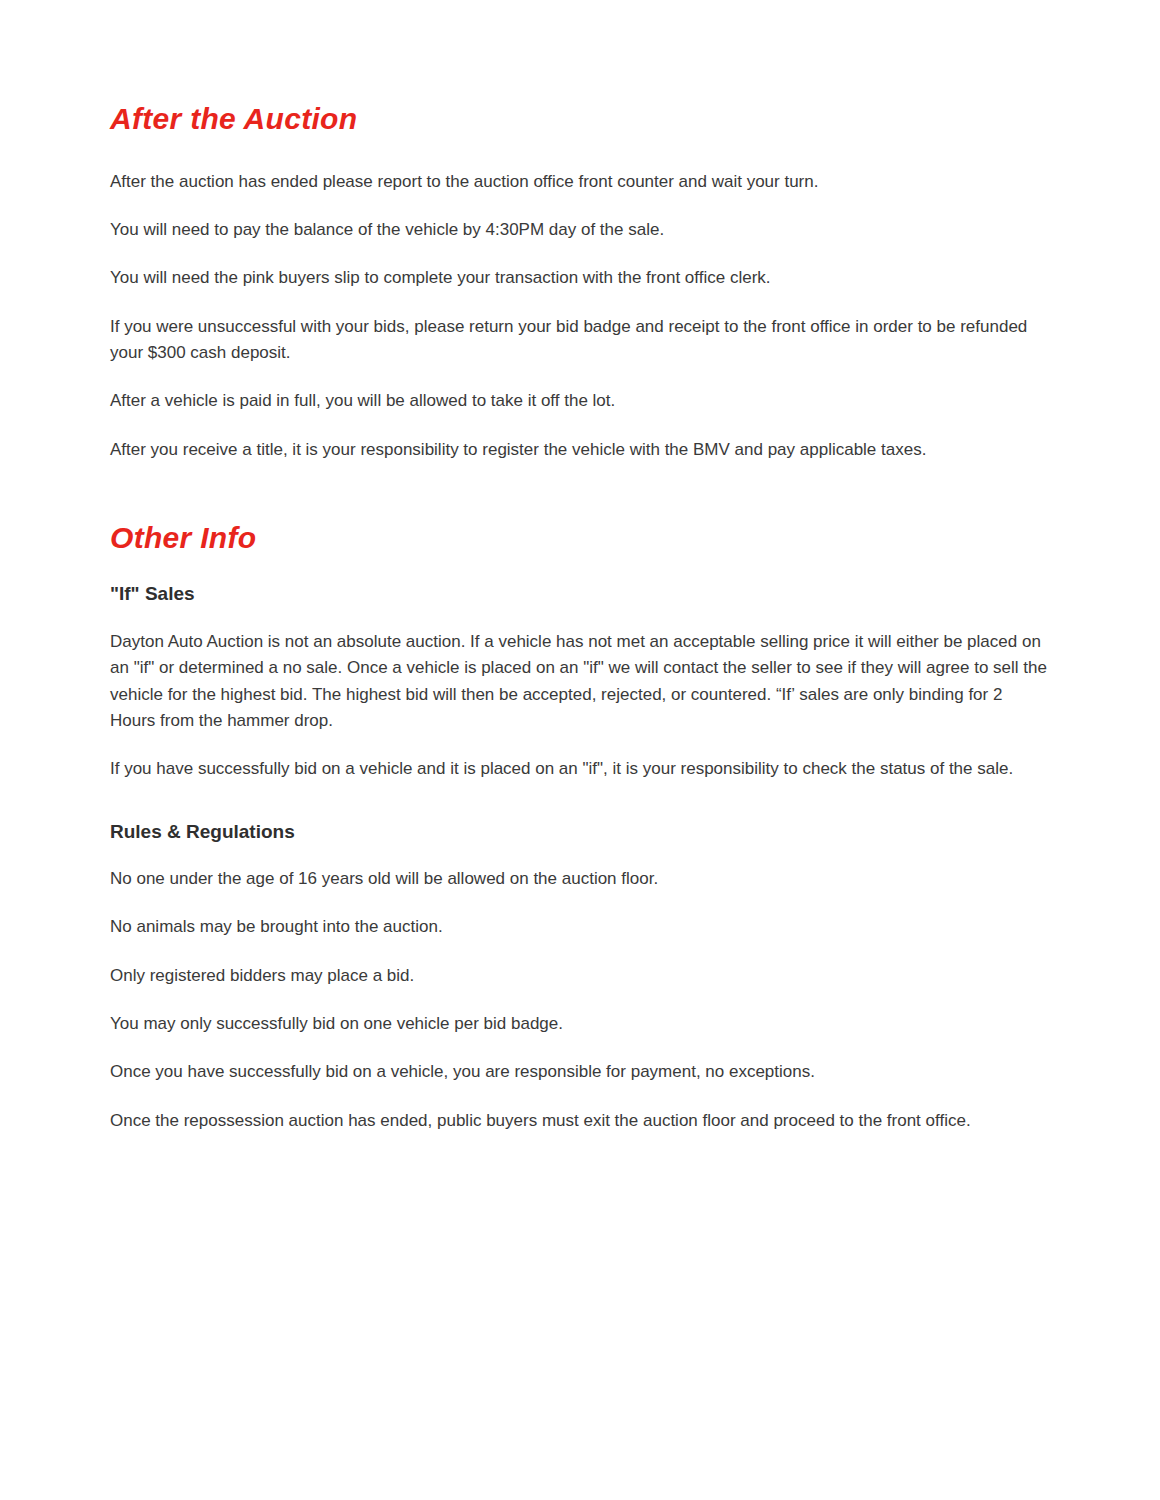After the Auction
After the auction has ended please report to the auction office front counter and wait your turn.
You will need to pay the balance of the vehicle by 4:30PM day of the sale.
You will need the pink buyers slip to complete your transaction with the front office clerk.
If you were unsuccessful with your bids, please return your bid badge and receipt to the front office in order to be refunded your $300 cash deposit.
After a vehicle is paid in full, you will be allowed to take it off the lot.
After you receive a title, it is your responsibility to register the vehicle with the BMV and pay applicable taxes.
Other Info
"If" Sales
Dayton Auto Auction is not an absolute auction. If a vehicle has not met an acceptable selling price it will either be placed on an "if" or determined a no sale. Once a vehicle is placed on an "if" we will contact the seller to see if they will agree to sell the vehicle for the highest bid. The highest bid will then be accepted, rejected, or countered. “If’ sales are only binding for 2 Hours from the hammer drop.
If you have successfully bid on a vehicle and it is placed on an "if", it is your responsibility to check the status of the sale.
Rules & Regulations
No one under the age of 16 years old will be allowed on the auction floor.
No animals may be brought into the auction.
Only registered bidders may place a bid.
You may only successfully bid on one vehicle per bid badge.
Once you have successfully bid on a vehicle, you are responsible for payment, no exceptions.
Once the repossession auction has ended, public buyers must exit the auction floor and proceed to the front office.